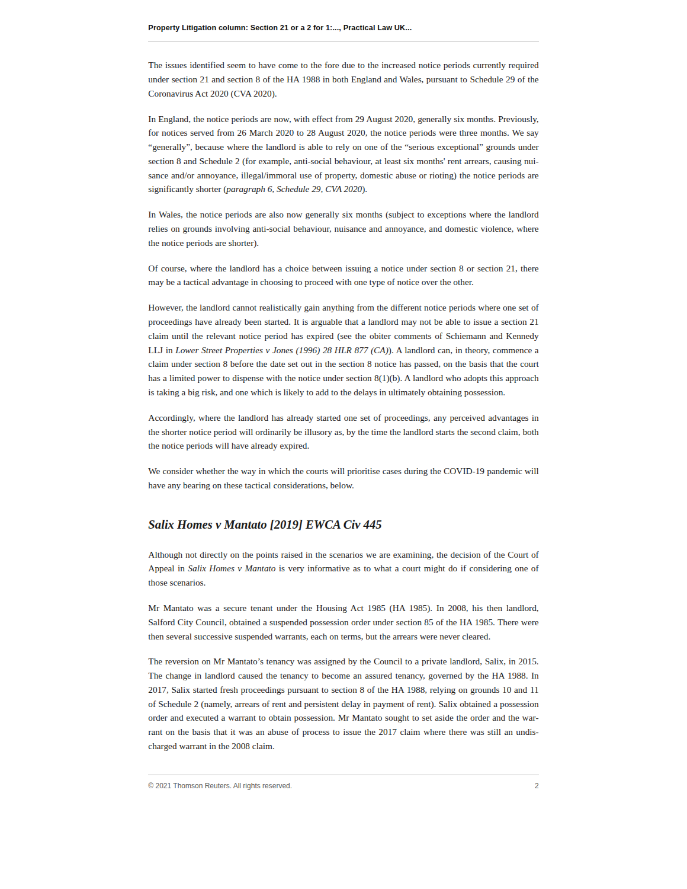Property Litigation column: Section 21 or a 2 for 1:..., Practical Law UK...
The issues identified seem to have come to the fore due to the increased notice periods currently required under section 21 and section 8 of the HA 1988 in both England and Wales, pursuant to Schedule 29 of the Coronavirus Act 2020 (CVA 2020).
In England, the notice periods are now, with effect from 29 August 2020, generally six months. Previously, for notices served from 26 March 2020 to 28 August 2020, the notice periods were three months. We say “generally”, because where the landlord is able to rely on one of the “serious exceptional” grounds under section 8 and Schedule 2 (for example, anti-social behaviour, at least six months' rent arrears, causing nuisance and/or annoyance, illegal/immoral use of property, domestic abuse or rioting) the notice periods are significantly shorter (paragraph 6, Schedule 29, CVA 2020).
In Wales, the notice periods are also now generally six months (subject to exceptions where the landlord relies on grounds involving anti-social behaviour, nuisance and annoyance, and domestic violence, where the notice periods are shorter).
Of course, where the landlord has a choice between issuing a notice under section 8 or section 21, there may be a tactical advantage in choosing to proceed with one type of notice over the other.
However, the landlord cannot realistically gain anything from the different notice periods where one set of proceedings have already been started. It is arguable that a landlord may not be able to issue a section 21 claim until the relevant notice period has expired (see the obiter comments of Schiemann and Kennedy LLJ in Lower Street Properties v Jones (1996) 28 HLR 877 (CA)). A landlord can, in theory, commence a claim under section 8 before the date set out in the section 8 notice has passed, on the basis that the court has a limited power to dispense with the notice under section 8(1)(b). A landlord who adopts this approach is taking a big risk, and one which is likely to add to the delays in ultimately obtaining possession.
Accordingly, where the landlord has already started one set of proceedings, any perceived advantages in the shorter notice period will ordinarily be illusory as, by the time the landlord starts the second claim, both the notice periods will have already expired.
We consider whether the way in which the courts will prioritise cases during the COVID-19 pandemic will have any bearing on these tactical considerations, below.
Salix Homes v Mantato [2019] EWCA Civ 445
Although not directly on the points raised in the scenarios we are examining, the decision of the Court of Appeal in Salix Homes v Mantato is very informative as to what a court might do if considering one of those scenarios.
Mr Mantato was a secure tenant under the Housing Act 1985 (HA 1985). In 2008, his then landlord, Salford City Council, obtained a suspended possession order under section 85 of the HA 1985. There were then several successive suspended warrants, each on terms, but the arrears were never cleared.
The reversion on Mr Mantato’s tenancy was assigned by the Council to a private landlord, Salix, in 2015. The change in landlord caused the tenancy to become an assured tenancy, governed by the HA 1988. In 2017, Salix started fresh proceedings pursuant to section 8 of the HA 1988, relying on grounds 10 and 11 of Schedule 2 (namely, arrears of rent and persistent delay in payment of rent). Salix obtained a possession order and executed a warrant to obtain possession. Mr Mantato sought to set aside the order and the warrant on the basis that it was an abuse of process to issue the 2017 claim where there was still an undischarged warrant in the 2008 claim.
© 2021 Thomson Reuters. All rights reserved. 2